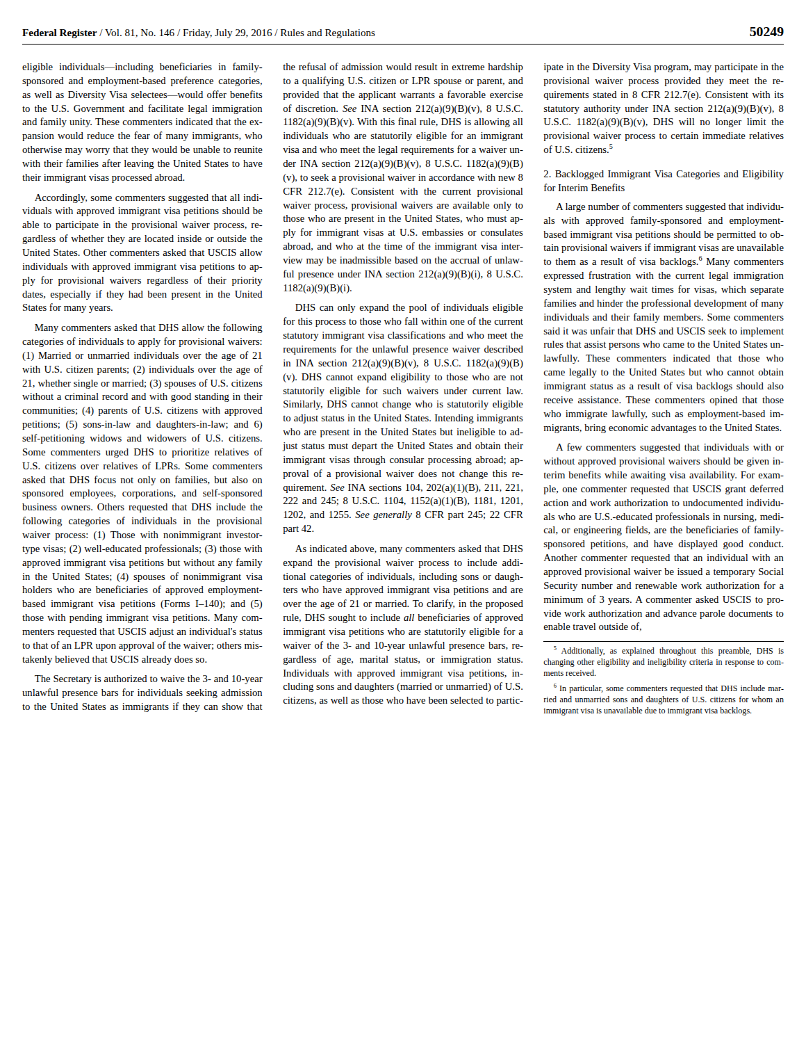Federal Register / Vol. 81, No. 146 / Friday, July 29, 2016 / Rules and Regulations
50249
eligible individuals—including beneficiaries in family-sponsored and employment-based preference categories, as well as Diversity Visa selectees—would offer benefits to the U.S. Government and facilitate legal immigration and family unity. These commenters indicated that the expansion would reduce the fear of many immigrants, who otherwise may worry that they would be unable to reunite with their families after leaving the United States to have their immigrant visas processed abroad.
Accordingly, some commenters suggested that all individuals with approved immigrant visa petitions should be able to participate in the provisional waiver process, regardless of whether they are located inside or outside the United States. Other commenters asked that USCIS allow individuals with approved immigrant visa petitions to apply for provisional waivers regardless of their priority dates, especially if they had been present in the United States for many years.
Many commenters asked that DHS allow the following categories of individuals to apply for provisional waivers: (1) Married or unmarried individuals over the age of 21 with U.S. citizen parents; (2) individuals over the age of 21, whether single or married; (3) spouses of U.S. citizens without a criminal record and with good standing in their communities; (4) parents of U.S. citizens with approved petitions; (5) sons-in-law and daughters-in-law; and 6) self-petitioning widows and widowers of U.S. citizens. Some commenters urged DHS to prioritize relatives of U.S. citizens over relatives of LPRs. Some commenters asked that DHS focus not only on families, but also on sponsored employees, corporations, and self-sponsored business owners. Others requested that DHS include the following categories of individuals in the provisional waiver process: (1) Those with nonimmigrant investor-type visas; (2) well-educated professionals; (3) those with approved immigrant visa petitions but without any family in the United States; (4) spouses of nonimmigrant visa holders who are beneficiaries of approved employment-based immigrant visa petitions (Forms I–140); and (5) those with pending immigrant visa petitions. Many commenters requested that USCIS adjust an individual's status to that of an LPR upon approval of the waiver; others mistakenly believed that USCIS already does so.
The Secretary is authorized to waive the 3- and 10-year unlawful presence bars for individuals seeking admission to the United States as immigrants if they can show that the refusal of admission would result in extreme hardship to a qualifying U.S. citizen or LPR spouse or parent, and provided that the applicant warrants a favorable exercise of discretion. See INA section 212(a)(9)(B)(v), 8 U.S.C. 1182(a)(9)(B)(v). With this final rule, DHS is allowing all individuals who are statutorily eligible for an immigrant visa and who meet the legal requirements for a waiver under INA section 212(a)(9)(B)(v), 8 U.S.C. 1182(a)(9)(B)(v), to seek a provisional waiver in accordance with new 8 CFR 212.7(e). Consistent with the current provisional waiver process, provisional waivers are available only to those who are present in the United States, who must apply for immigrant visas at U.S. embassies or consulates abroad, and who at the time of the immigrant visa interview may be inadmissible based on the accrual of unlawful presence under INA section 212(a)(9)(B)(i), 8 U.S.C. 1182(a)(9)(B)(i).
DHS can only expand the pool of individuals eligible for this process to those who fall within one of the current statutory immigrant visa classifications and who meet the requirements for the unlawful presence waiver described in INA section 212(a)(9)(B)(v), 8 U.S.C. 1182(a)(9)(B)(v). DHS cannot expand eligibility to those who are not statutorily eligible for such waivers under current law. Similarly, DHS cannot change who is statutorily eligible to adjust status in the United States. Intending immigrants who are present in the United States but ineligible to adjust status must depart the United States and obtain their immigrant visas through consular processing abroad; approval of a provisional waiver does not change this requirement. See INA sections 104, 202(a)(1)(B), 211, 221, 222 and 245; 8 U.S.C. 1104, 1152(a)(1)(B), 1181, 1201, 1202, and 1255. See generally 8 CFR part 245; 22 CFR part 42.
As indicated above, many commenters asked that DHS expand the provisional waiver process to include additional categories of individuals, including sons or daughters who have approved immigrant visa petitions and are over the age of 21 or married. To clarify, in the proposed rule, DHS sought to include all beneficiaries of approved immigrant visa petitions who are statutorily eligible for a waiver of the 3- and 10-year unlawful presence bars, regardless of age, marital status, or immigration status. Individuals with approved immigrant visa petitions, including sons and daughters (married or unmarried) of U.S. citizens, as well as those who have been selected to participate in the Diversity Visa program, may participate in the provisional waiver process provided they meet the requirements stated in 8 CFR 212.7(e). Consistent with its statutory authority under INA section 212(a)(9)(B)(v), 8 U.S.C. 1182(a)(9)(B)(v), DHS will no longer limit the provisional waiver process to certain immediate relatives of U.S. citizens.5
2. Backlogged Immigrant Visa Categories and Eligibility for Interim Benefits
A large number of commenters suggested that individuals with approved family-sponsored and employment-based immigrant visa petitions should be permitted to obtain provisional waivers if immigrant visas are unavailable to them as a result of visa backlogs.6 Many commenters expressed frustration with the current legal immigration system and lengthy wait times for visas, which separate families and hinder the professional development of many individuals and their family members. Some commenters said it was unfair that DHS and USCIS seek to implement rules that assist persons who came to the United States unlawfully. These commenters indicated that those who came legally to the United States but who cannot obtain immigrant status as a result of visa backlogs should also receive assistance. These commenters opined that those who immigrate lawfully, such as employment-based immigrants, bring economic advantages to the United States.
A few commenters suggested that individuals with or without approved provisional waivers should be given interim benefits while awaiting visa availability. For example, one commenter requested that USCIS grant deferred action and work authorization to undocumented individuals who are U.S.-educated professionals in nursing, medical, or engineering fields, are the beneficiaries of family-sponsored petitions, and have displayed good conduct. Another commenter requested that an individual with an approved provisional waiver be issued a temporary Social Security number and renewable work authorization for a minimum of 3 years. A commenter asked USCIS to provide work authorization and advance parole documents to enable travel outside of,
5 Additionally, as explained throughout this preamble, DHS is changing other eligibility and ineligibility criteria in response to comments received.
6 In particular, some commenters requested that DHS include married and unmarried sons and daughters of U.S. citizens for whom an immigrant visa is unavailable due to immigrant visa backlogs.